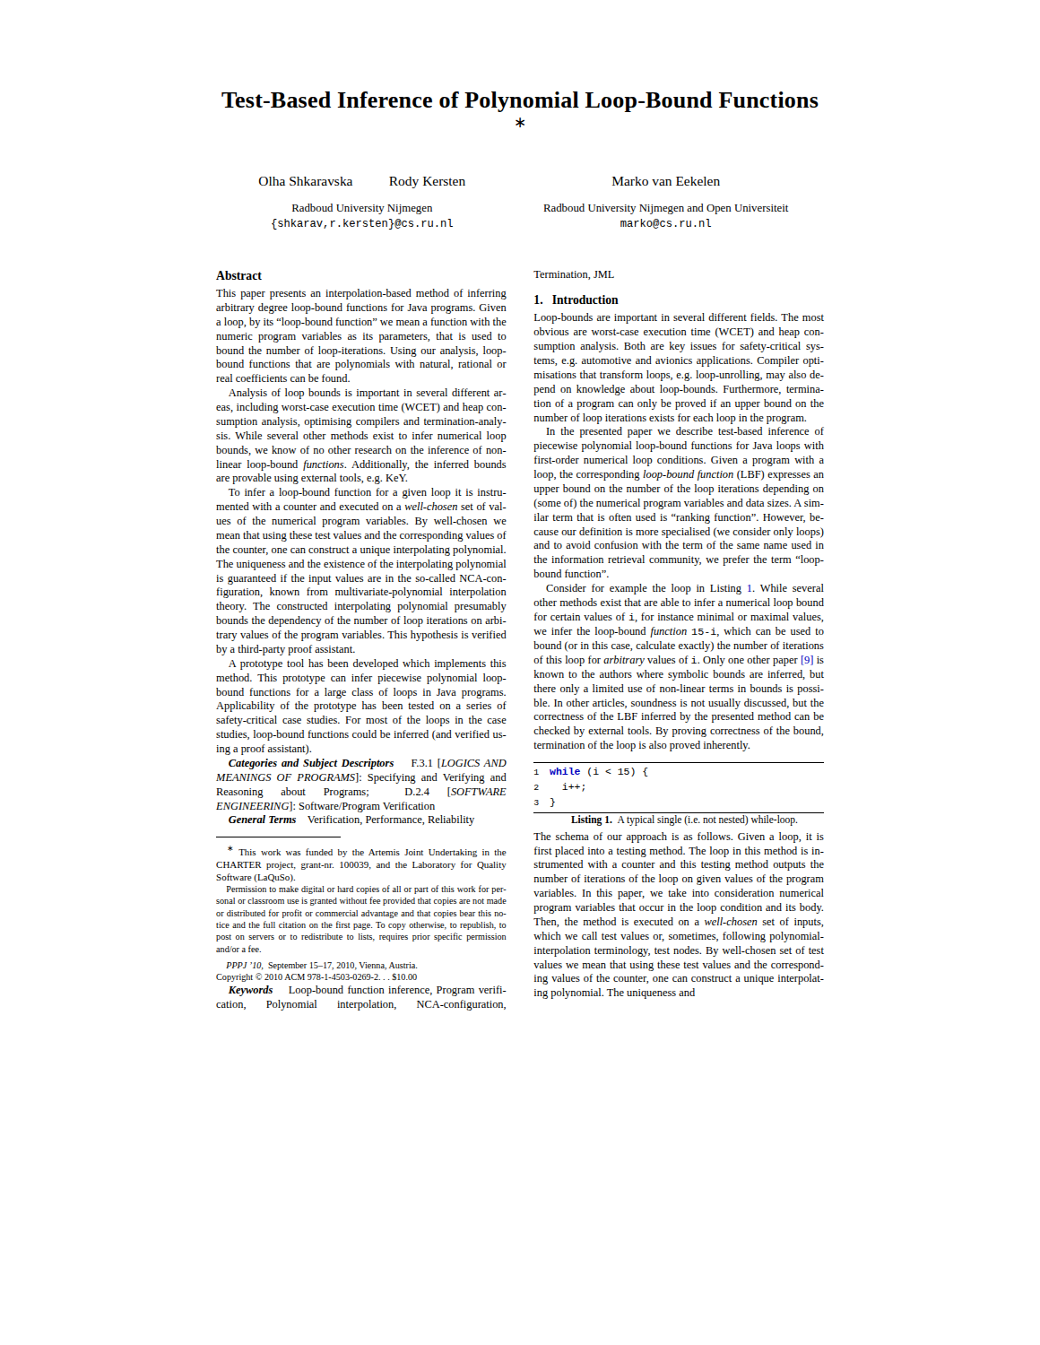Test-Based Inference of Polynomial Loop-Bound Functions ∗
| Olha Shkaravska Rody Kersten Radboud University Nijmegen {shkarav,r.kersten}@cs.ru.nl | Marko van Eekelen Radboud University Nijmegen and Open Universiteit marko@cs.ru.nl |
Abstract
This paper presents an interpolation-based method of inferring arbitrary degree loop-bound functions for Java programs. Given a loop, by its “loop-bound function” we mean a function with the numeric program variables as its parameters, that is used to bound the number of loop-iterations. Using our analysis, loop-bound functions that are polynomials with natural, rational or real coefficients can be found.
Analysis of loop bounds is important in several different areas, including worst-case execution time (WCET) and heap consumption analysis, optimising compilers and termination-analysis. While several other methods exist to infer numerical loop bounds, we know of no other research on the inference of non-linear loop-bound functions. Additionally, the inferred bounds are provable using external tools, e.g. KeY.
To infer a loop-bound function for a given loop it is instrumented with a counter and executed on a well-chosen set of values of the numerical program variables. By well-chosen we mean that using these test values and the corresponding values of the counter, one can construct a unique interpolating polynomial. The uniqueness and the existence of the interpolating polynomial is guaranteed if the input values are in the so-called NCA-configuration, known from multivariate-polynomial interpolation theory. The constructed interpolating polynomial presumably bounds the dependency of the number of loop iterations on arbitrary values of the program variables. This hypothesis is verified by a third-party proof assistant.
A prototype tool has been developed which implements this method. This prototype can infer piecewise polynomial loop-bound functions for a large class of loops in Java programs. Applicability of the prototype has been tested on a series of safety-critical case studies. For most of the loops in the case studies, loop-bound functions could be inferred (and verified using a proof assistant).
Categories and Subject Descriptors F.3.1 [LOGICS AND MEANINGS OF PROGRAMS]: Specifying and Verifying and Reasoning about Programs; D.2.4 [SOFTWARE ENGINEERING]: Software/Program Verification
General Terms Verification, Performance, Reliability
∗ This work was funded by the Artemis Joint Undertaking in the CHARTER project, grant-nr. 100039, and the Laboratory for Quality Software (LaQuSo).
Permission to make digital or hard copies of all or part of this work for personal or classroom use is granted without fee provided that copies are not made or distributed for profit or commercial advantage and that copies bear this notice and the full citation on the first page. To copy otherwise, to republish, to post on servers or to redistribute to lists, requires prior specific permission and/or a fee.
PPPJ ’10, September 15–17, 2010, Vienna, Austria.
Copyright © 2010 ACM 978-1-4503-0269-2. . . $10.00
Keywords Loop-bound function inference, Program verification, Polynomial interpolation, NCA-configuration, Termination, JML
1. Introduction
Loop-bounds are important in several different fields. The most obvious are worst-case execution time (WCET) and heap consumption analysis. Both are key issues for safety-critical systems, e.g. automotive and avionics applications. Compiler optimisations that transform loops, e.g. loop-unrolling, may also depend on knowledge about loop-bounds. Furthermore, termination of a program can only be proved if an upper bound on the number of loop iterations exists for each loop in the program.
In the presented paper we describe test-based inference of piecewise polynomial loop-bound functions for Java loops with first-order numerical loop conditions. Given a program with a loop, the corresponding loop-bound function (LBF) expresses an upper bound on the number of the loop iterations depending on (some of) the numerical program variables and data sizes. A similar term that is often used is “ranking function”. However, because our definition is more specialised (we consider only loops) and to avoid confusion with the term of the same name used in the information retrieval community, we prefer the term “loop-bound function”.
Consider for example the loop in Listing 1. While several other methods exist that are able to infer a numerical loop bound for certain values of i, for instance minimal or maximal values, we infer the loop-bound function 15-i, which can be used to bound (or in this case, calculate exactly) the number of iterations of this loop for arbitrary values of i. Only one other paper [9] is known to the authors where symbolic bounds are inferred, but there only a limited use of non-linear terms in bounds is possible. In other articles, soundness is not usually discussed, but the correctness of the LBF inferred by the presented method can be checked by external tools. By proving correctness of the bound, termination of the loop is also proved inherently.
1 while (i < 15) { 2 i++; 3 }
Listing 1. A typical single (i.e. not nested) while-loop.
The schema of our approach is as follows. Given a loop, it is first placed into a testing method. The loop in this method is instrumented with a counter and this testing method outputs the number of iterations of the loop on given values of the program variables. In this paper, we take into consideration numerical program variables that occur in the loop condition and its body. Then, the method is executed on a well-chosen set of inputs, which we call test values or, sometimes, following polynomial-interpolation terminology, test nodes. By well-chosen set of test values we mean that using these test values and the corresponding values of the counter, one can construct a unique interpolating polynomial. The uniqueness and